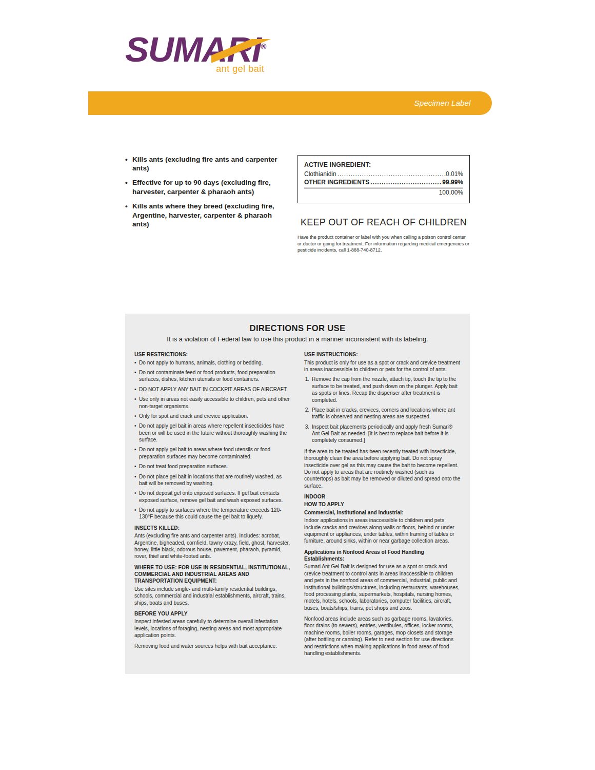SUM ARI®
ant gel bait
Specimen Label
Kills ants (excluding fire ants and carpenter ants)
Effective for up to 90 days (excluding fire, harvester, carpenter & pharaoh ants)
Kills ants where they breed (excluding fire, Argentine, harvester, carpenter & pharaoh ants)
ACTIVE INGREDIENT:
Clothianidin ................................................................................. 0.01%
OTHER INGREDIENTS ............................................................. 99.99%
100.00%
KEEP OUT OF REACH OF CHILDREN
Have the product container or label with you when calling a poison control center or doctor or going for treatment. For information regarding medical emergencies or pesticide incidents, call 1-888-740-8712.
DIRECTIONS FOR USE
It is a violation of Federal law to use this product in a manner inconsistent with its labeling.
USE RESTRICTIONS:
Do not apply to humans, animals, clothing or bedding.
Do not contaminate feed or food products, food preparation surfaces, dishes, kitchen utensils or food containers.
DO NOT APPLY ANY BAIT IN COCKPIT AREAS OF AIRCRAFT.
Use only in areas not easily accessible to children, pets and other non-target organisms.
Only for spot and crack and crevice application.
Do not apply gel bait in areas where repellent insecticides have been or will be used in the future without thoroughly washing the surface.
Do not apply gel bait to areas where food utensils or food preparation surfaces may become contaminated.
Do not treat food preparation surfaces.
Do not place gel bait in locations that are routinely washed, as bait will be removed by washing.
Do not deposit gel onto exposed surfaces. If gel bait contacts exposed surface, remove gel bait and wash exposed surfaces.
Do not apply to surfaces where the temperature exceeds 120-130°F because this could cause the gel bait to liquefy.
INSECTS KILLED:
Ants (excluding fire ants and carpenter ants). Includes: acrobat, Argentine, bigheaded, cornfield, tawny crazy, field, ghost, harvester, honey, little black, odorous house, pavement, pharaoh, pyramid, rover, thief and white-footed ants.
WHERE TO USE: FOR USE IN RESIDENTIAL, INSTITUTIONAL, COMMERCIAL AND INDUSTRIAL AREAS AND TRANSPORTATION EQUIPMENT:
Use sites include single- and multi-family residential buildings, schools, commercial and industrial establishments, aircraft, trains, ships, boats and buses.
BEFORE YOU APPLY
Inspect infested areas carefully to determine overall infestation levels, locations of foraging, nesting areas and most appropriate application points.
Removing food and water sources helps with bait acceptance.
USE INSTRUCTIONS:
This product is only for use as a spot or crack and crevice treatment in areas inaccessible to children or pets for the control of ants.
Remove the cap from the nozzle, attach tip, touch the tip to the surface to be treated, and push down on the plunger. Apply bait as spots or lines. Recap the dispenser after treatment is completed.
Place bait in cracks, crevices, corners and locations where ant traffic is observed and nesting areas are suspected.
Inspect bait placements periodically and apply fresh Sumari® Ant Gel Bait as needed. [It is best to replace bait before it is completely consumed.]
If the area to be treated has been recently treated with insecticide, thoroughly clean the area before applying bait. Do not spray insecticide over gel as this may cause the bait to become repellent. Do not apply to areas that are routinely washed (such as countertops) as bait may be removed or diluted and spread onto the surface.
INDOOR
HOW TO APPLY
Commercial, Institutional and Industrial:
Indoor applications in areas inaccessible to children and pets include cracks and crevices along walls or floors, behind or under equipment or appliances, under tables, within framing of tables or furniture, around sinks, within or near garbage collection areas.
Applications in Nonfood Areas of Food Handling Establishments:
Sumari Ant Gel Bait is designed for use as a spot or crack and crevice treatment to control ants in areas inaccessible to children and pets in the nonfood areas of commercial, industrial, public and institutional buildings/structures, including restaurants, warehouses, food processing plants, supermarkets, hospitals, nursing homes, motels, hotels, schools, laboratories, computer facilities, aircraft, buses, boats/ships, trains, pet shops and zoos.
Nonfood areas include areas such as garbage rooms, lavatories, floor drains (to sewers), entries, vestibules, offices, locker rooms, machine rooms, boiler rooms, garages, mop closets and storage (after bottling or canning). Refer to next section for use directions and restrictions when making applications in food areas of food handling establishments.